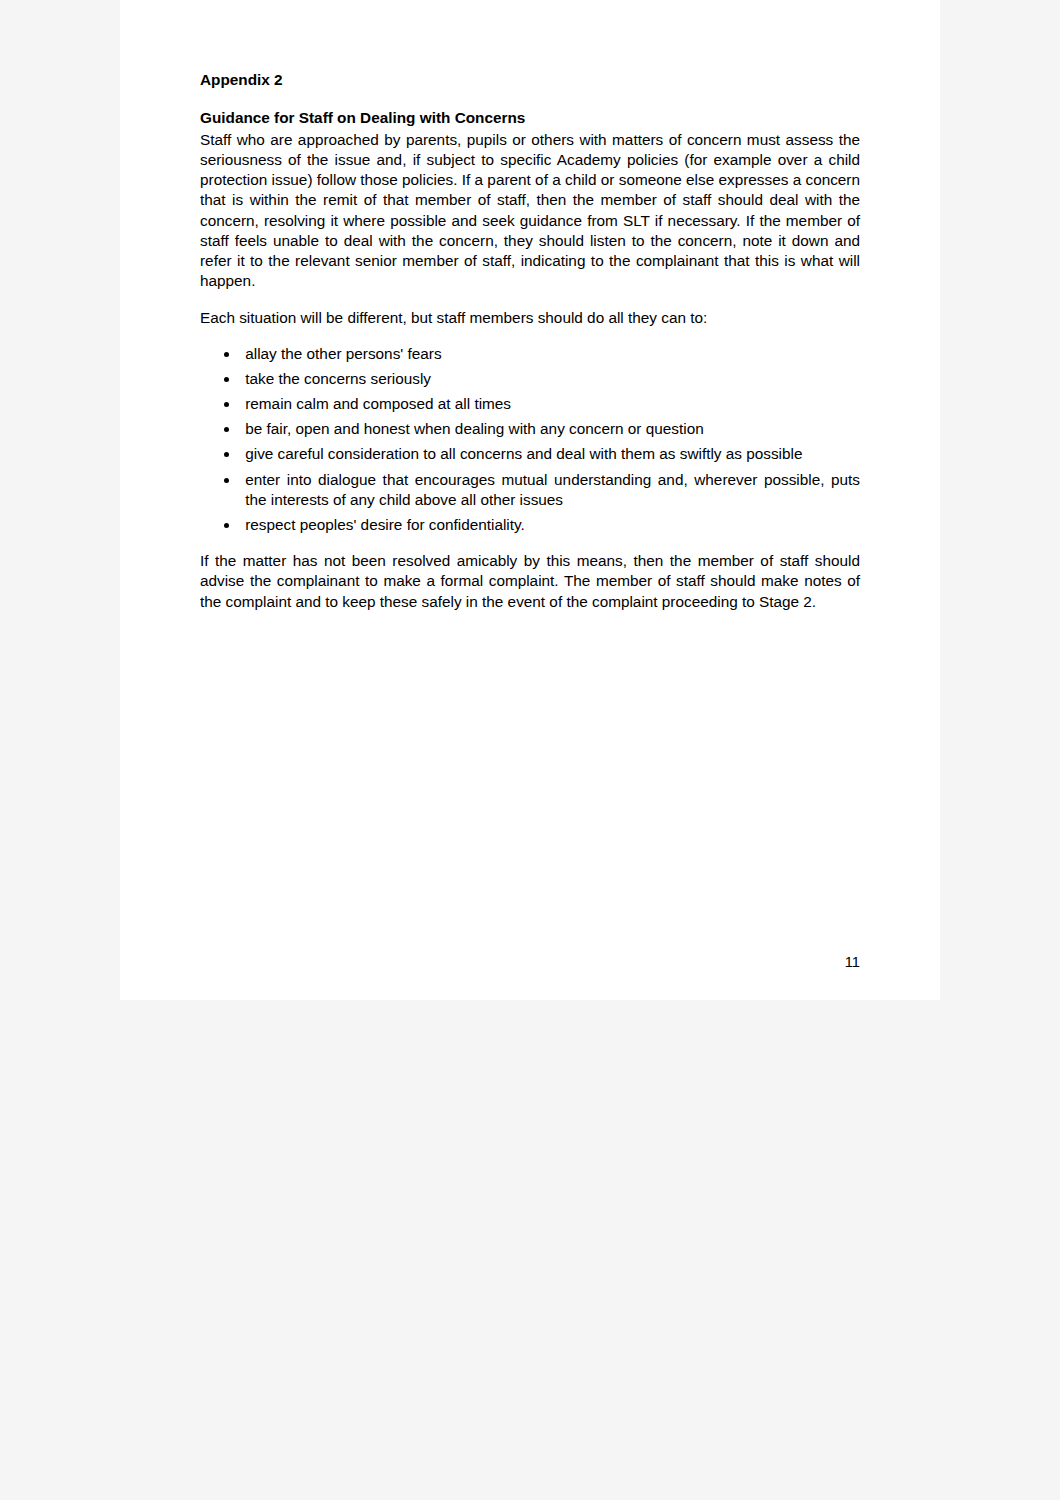Appendix 2
Guidance for Staff on Dealing with Concerns
Staff who are approached by parents, pupils or others with matters of concern must assess the seriousness of the issue and, if subject to specific Academy policies (for example over a child protection issue) follow those policies. If a parent of a child or someone else expresses a concern that is within the remit of that member of staff, then the member of staff should deal with the concern, resolving it where possible and seek guidance from SLT if necessary. If the member of staff feels unable to deal with the concern, they should listen to the concern, note it down and refer it to the relevant senior member of staff, indicating to the complainant that this is what will happen.
Each situation will be different, but staff members should do all they can to:
allay the other persons' fears
take the concerns seriously
remain calm and composed at all times
be fair, open and honest when dealing with any concern or question
give careful consideration to all concerns and deal with them as swiftly as possible
enter into dialogue that encourages mutual understanding and, wherever possible, puts the interests of any child above all other issues
respect peoples' desire for confidentiality.
If the matter has not been resolved amicably by this means, then the member of staff should advise the complainant to make a formal complaint. The member of staff should make notes of the complaint and to keep these safely in the event of the complaint proceeding to Stage 2.
11